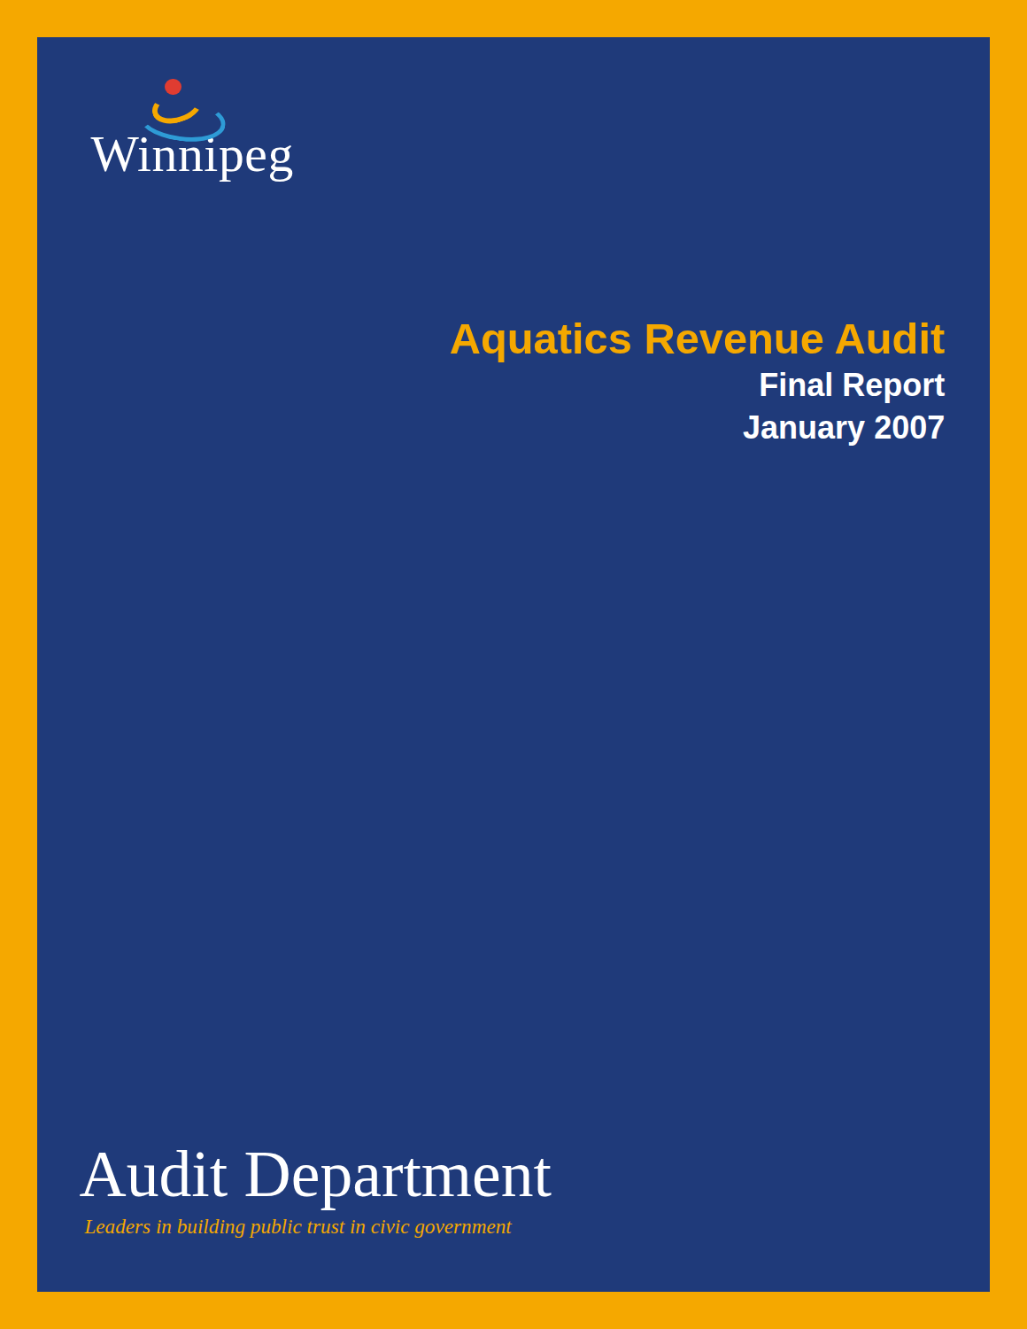Winnipeg
Aquatics Revenue Audit
Final Report
January 2007
Audit Department
Leaders in building public trust in civic government